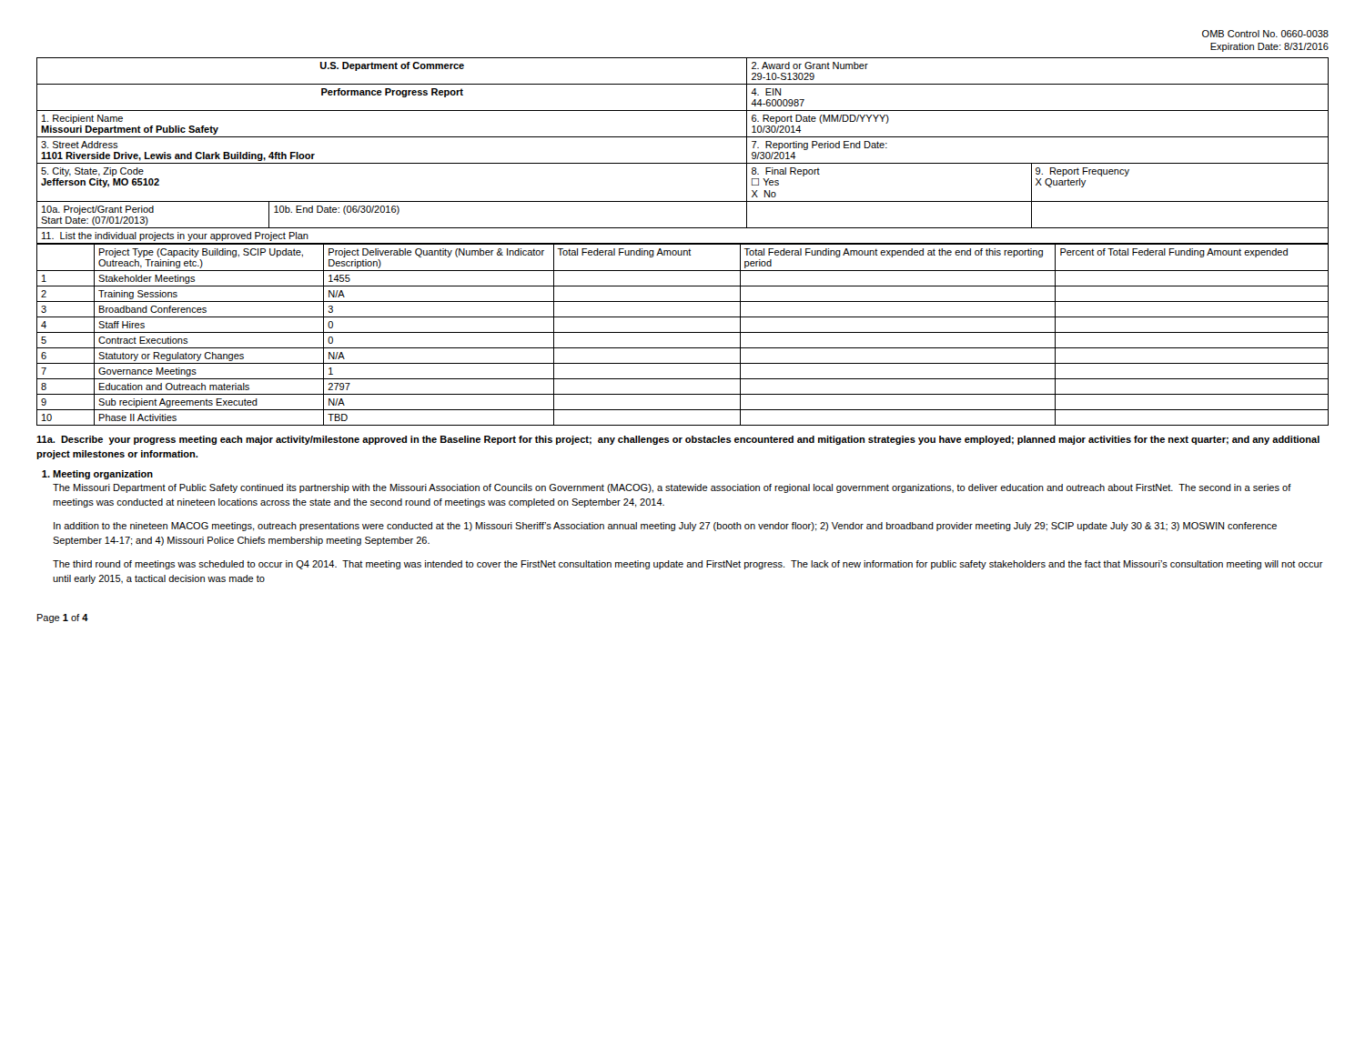OMB Control No. 0660-0038
Expiration Date: 8/31/2016
| U.S. Department of Commerce | 2. Award or Grant Number 29-10-S13029 |
| Performance Progress Report | 4. EIN 44-6000987 |
| 1. Recipient Name Missouri Department of Public Safety | 6. Report Date (MM/DD/YYYY) 10/30/2014 |
| 3. Street Address 1101 Riverside Drive, Lewis and Clark Building, 4fth Floor | 7. Reporting Period End Date: 9/30/2014 |
| 5. City, State, Zip Code Jefferson City, MO 65102 | 8. Final Report ☐ Yes X No | 9. Report Frequency X Quarterly |
| 10a. Project/Grant Period Start Date: (07/01/2013) | 10b. End Date: (06/30/2016) | | |
| 11. List the individual projects in your approved Project Plan |
| | Project Type (Capacity Building, SCIP Update, Outreach, Training etc.) | Project Deliverable Quantity (Number & Indicator Description) | Total Federal Funding Amount | Total Federal Funding Amount expended at the end of this reporting period | Percent of Total Federal Funding Amount expended |
| 1 | Stakeholder Meetings | 1455 | | | |
| 2 | Training Sessions | N/A | | | |
| 3 | Broadband Conferences | 3 | | | |
| 4 | Staff Hires | 0 | | | |
| 5 | Contract Executions | 0 | | | |
| 6 | Statutory or Regulatory Changes | N/A | | | |
| 7 | Governance Meetings | 1 | | | |
| 8 | Education and Outreach materials | 2797 | | | |
| 9 | Sub recipient Agreements Executed | N/A | | | |
| 10 | Phase II Activities | TBD | | | |
11a. Describe your progress meeting each major activity/milestone approved in the Baseline Report for this project; any challenges or obstacles encountered and mitigation strategies you have employed; planned major activities for the next quarter; and any additional project milestones or information.
Meeting organization
The Missouri Department of Public Safety continued its partnership with the Missouri Association of Councils on Government (MACOG), a statewide association of regional local government organizations, to deliver education and outreach about FirstNet. The second in a series of meetings was conducted at nineteen locations across the state and the second round of meetings was completed on September 24, 2014.
In addition to the nineteen MACOG meetings, outreach presentations were conducted at the 1) Missouri Sheriff’s Association annual meeting July 27 (booth on vendor floor); 2) Vendor and broadband provider meeting July 29; SCIP update July 30 & 31; 3) MOSWIN conference September 14-17; and 4) Missouri Police Chiefs membership meeting September 26.
The third round of meetings was scheduled to occur in Q4 2014. That meeting was intended to cover the FirstNet consultation meeting update and FirstNet progress. The lack of new information for public safety stakeholders and the fact that Missouri’s consultation meeting will not occur until early 2015, a tactical decision was made to
Page 1 of 4